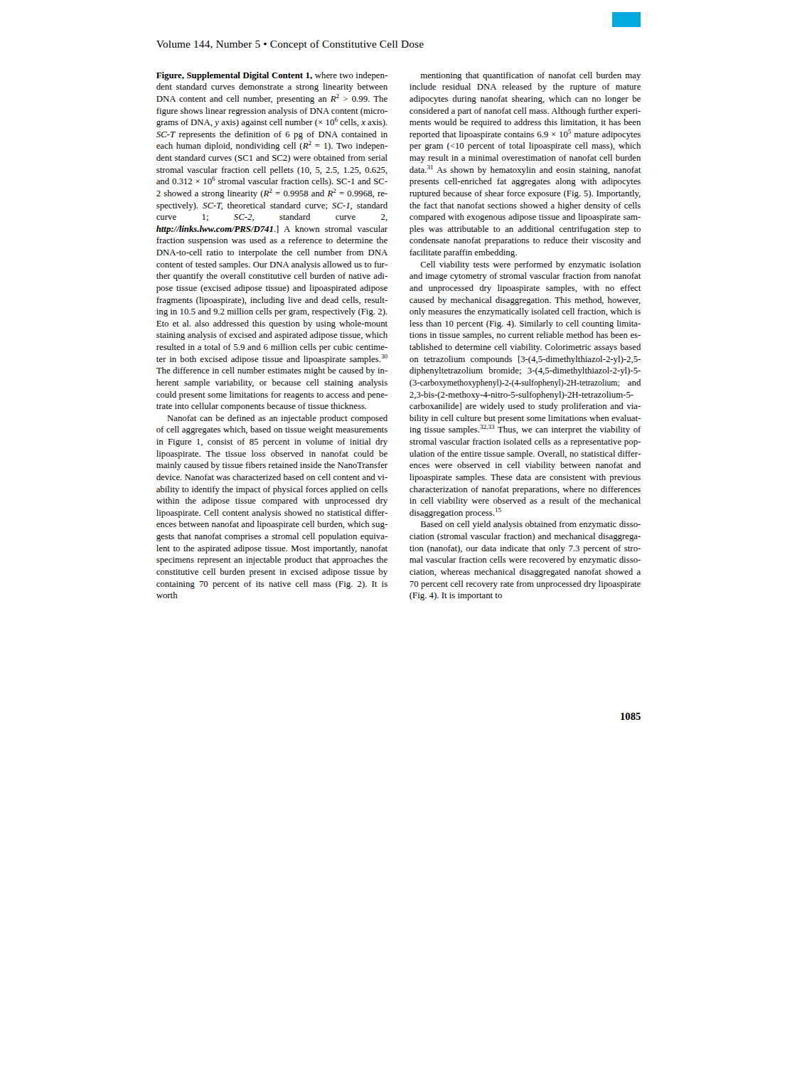Volume 144, Number 5 • Concept of Constitutive Cell Dose
Figure, Supplemental Digital Content 1, where two independent standard curves demonstrate a strong linearity between DNA content and cell number, presenting an R2 > 0.99. The figure shows linear regression analysis of DNA content (micrograms of DNA, y axis) against cell number (× 106 cells, x axis). SC-T represents the definition of 6 pg of DNA contained in each human diploid, nondividing cell (R2 = 1). Two independent standard curves (SC1 and SC2) were obtained from serial stromal vascular fraction cell pellets (10, 5, 2.5, 1.25, 0.625, and 0.312 × 106 stromal vascular fraction cells). SC-1 and SC-2 showed a strong linearity (R2 = 0.9958 and R2 = 0.9968, respectively). SC-T, theoretical standard curve; SC-1, standard curve 1; SC-2, standard curve 2, http://links.lww.com/PRS/D741.] A known stromal vascular fraction suspension was used as a reference to determine the DNA-to-cell ratio to interpolate the cell number from DNA content of tested samples. Our DNA analysis allowed us to further quantify the overall constitutive cell burden of native adipose tissue (excised adipose tissue) and lipoaspirated adipose fragments (lipoaspirate), including live and dead cells, resulting in 10.5 and 9.2 million cells per gram, respectively (Fig. 2). Eto et al. also addressed this question by using whole-mount staining analysis of excised and aspirated adipose tissue, which resulted in a total of 5.9 and 6 million cells per cubic centimeter in both excised adipose tissue and lipoaspirate samples.30 The difference in cell number estimates might be caused by inherent sample variability, or because cell staining analysis could present some limitations for reagents to access and penetrate into cellular components because of tissue thickness.
Nanofat can be defined as an injectable product composed of cell aggregates which, based on tissue weight measurements in Figure 1, consist of 85 percent in volume of initial dry lipoaspirate. The tissue loss observed in nanofat could be mainly caused by tissue fibers retained inside the NanoTransfer device. Nanofat was characterized based on cell content and viability to identify the impact of physical forces applied on cells within the adipose tissue compared with unprocessed dry lipoaspirate. Cell content analysis showed no statistical differences between nanofat and lipoaspirate cell burden, which suggests that nanofat comprises a stromal cell population equivalent to the aspirated adipose tissue. Most importantly, nanofat specimens represent an injectable product that approaches the constitutive cell burden present in excised adipose tissue by containing 70 percent of its native cell mass (Fig. 2). It is worth
mentioning that quantification of nanofat cell burden may include residual DNA released by the rupture of mature adipocytes during nanofat shearing, which can no longer be considered a part of nanofat cell mass. Although further experiments would be required to address this limitation, it has been reported that lipoaspirate contains 6.9 × 105 mature adipocytes per gram (<10 percent of total lipoaspirate cell mass), which may result in a minimal overestimation of nanofat cell burden data.31 As shown by hematoxylin and eosin staining, nanofat presents cell-enriched fat aggregates along with adipocytes ruptured because of shear force exposure (Fig. 5). Importantly, the fact that nanofat sections showed a higher density of cells compared with exogenous adipose tissue and lipoaspirate samples was attributable to an additional centrifugation step to condensate nanofat preparations to reduce their viscosity and facilitate paraffin embedding.
Cell viability tests were performed by enzymatic isolation and image cytometry of stromal vascular fraction from nanofat and unprocessed dry lipoaspirate samples, with no effect caused by mechanical disaggregation. This method, however, only measures the enzymatically isolated cell fraction, which is less than 10 percent (Fig. 4). Similarly to cell counting limitations in tissue samples, no current reliable method has been established to determine cell viability. Colorimetric assays based on tetrazolium compounds [3-(4,5-dimethylthiazol-2-yl)-2,5-diphenyltetrazolium bromide; 3-(4,5-dimethylthiazol-2-yl)-5-(3-carboxymethoxyphenyl)-2-(4-sulfophenyl)-2H-tetrazolium; and 2,3-bis-(2-methoxy-4-nitro-5-sulfophenyl)-2H-tetrazolium-5-carboxanilide] are widely used to study proliferation and viability in cell culture but present some limitations when evaluating tissue samples.32,33 Thus, we can interpret the viability of stromal vascular fraction isolated cells as a representative population of the entire tissue sample. Overall, no statistical differences were observed in cell viability between nanofat and lipoaspirate samples. These data are consistent with previous characterization of nanofat preparations, where no differences in cell viability were observed as a result of the mechanical disaggregation process.15
Based on cell yield analysis obtained from enzymatic dissociation (stromal vascular fraction) and mechanical disaggregation (nanofat), our data indicate that only 7.3 percent of stromal vascular fraction cells were recovered by enzymatic dissociation, whereas mechanical disaggregated nanofat showed a 70 percent cell recovery rate from unprocessed dry lipoaspirate (Fig. 4). It is important to
1085